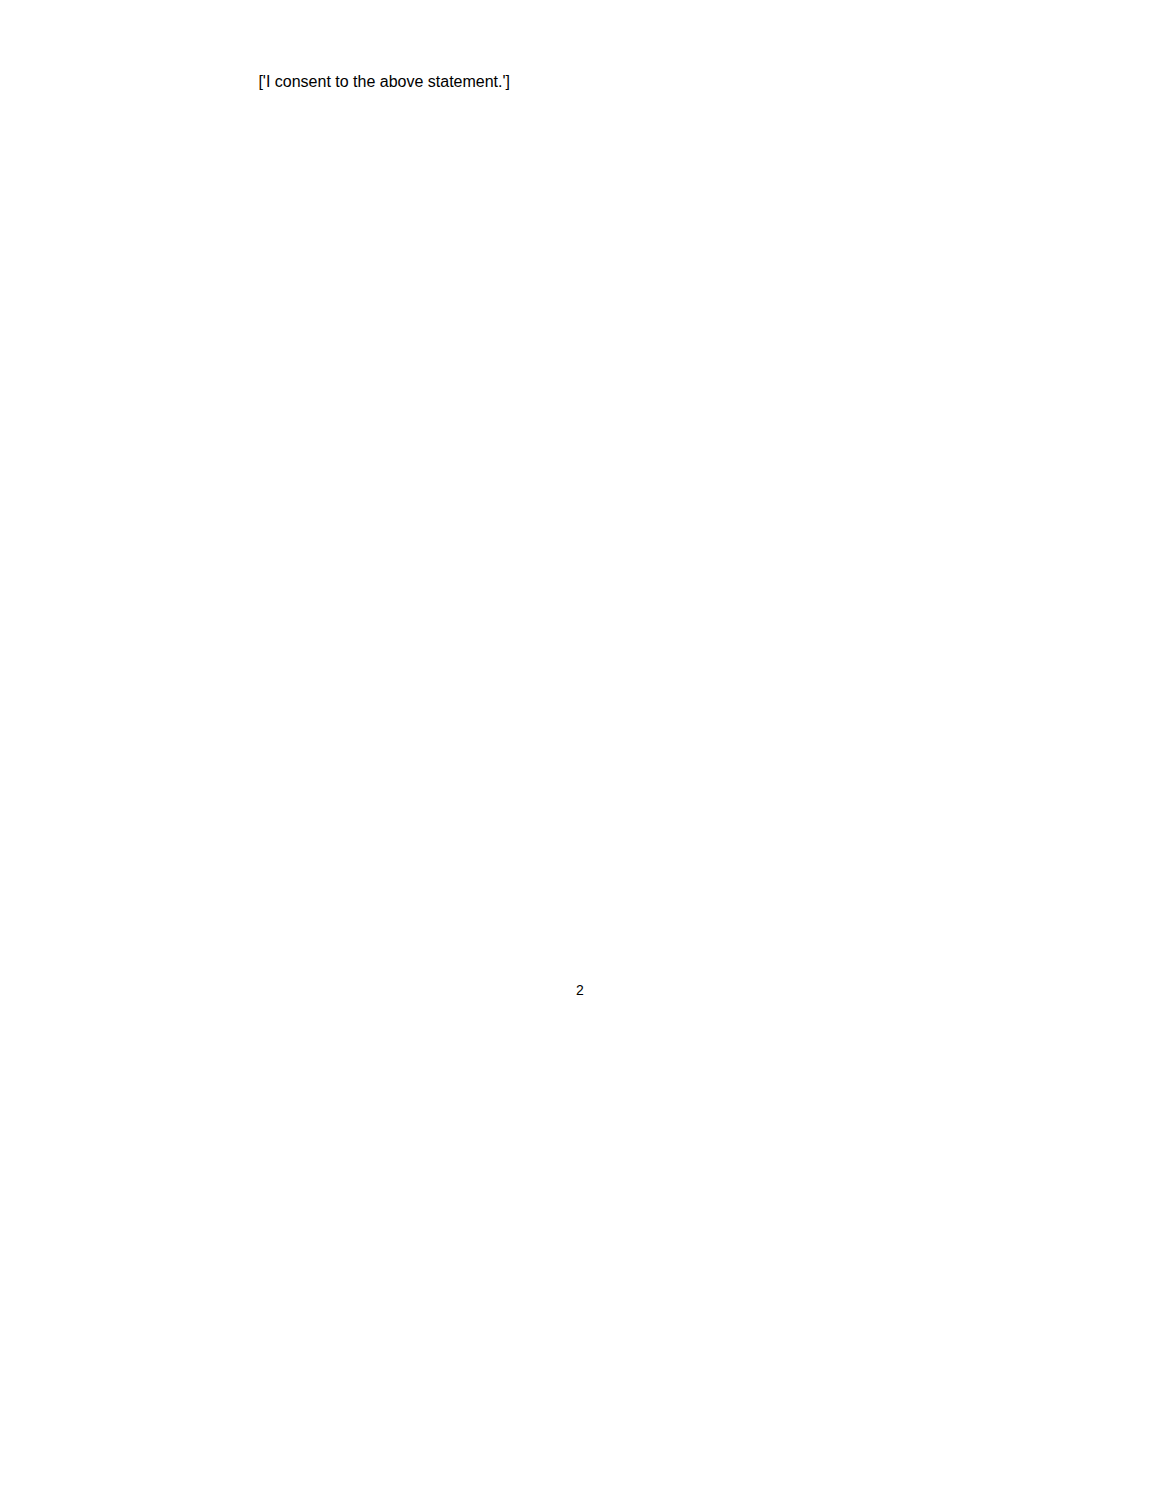['I consent to the above statement.']
2